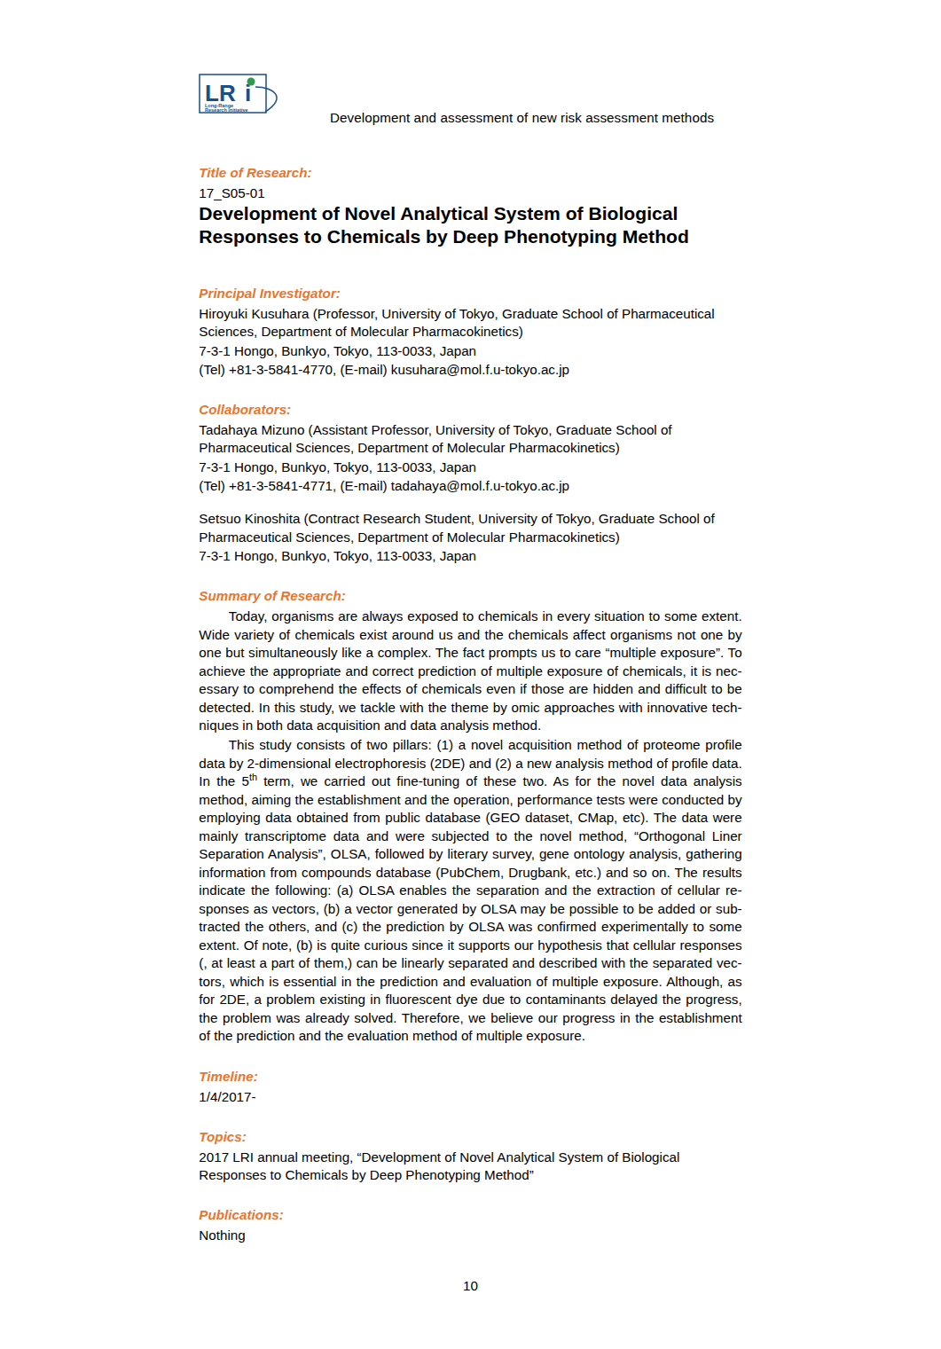LRI Long-Range Research Initiative LR i Long-Range Research Initiative
Development and assessment of new risk assessment methods
Title of Research:
17_S05-01
Development of Novel Analytical System of Biological Responses to Chemicals by Deep Phenotyping Method
Principal Investigator:
Hiroyuki Kusuhara (Professor, University of Tokyo, Graduate School of Pharmaceutical Sciences, Department of Molecular Pharmacokinetics)
7-3-1 Hongo, Bunkyo, Tokyo, 113-0033, Japan
(Tel) +81-3-5841-4770, (E-mail) kusuhara@mol.f.u-tokyo.ac.jp
Collaborators:
Tadahaya Mizuno (Assistant Professor, University of Tokyo, Graduate School of Pharmaceutical Sciences, Department of Molecular Pharmacokinetics)
7-3-1 Hongo, Bunkyo, Tokyo, 113-0033, Japan
(Tel) +81-3-5841-4771, (E-mail) tadahaya@mol.f.u-tokyo.ac.jp
Setsuo Kinoshita (Contract Research Student, University of Tokyo, Graduate School of Pharmaceutical Sciences, Department of Molecular Pharmacokinetics)
7-3-1 Hongo, Bunkyo, Tokyo, 113-0033, Japan
Summary of Research:
Today, organisms are always exposed to chemicals in every situation to some extent. Wide variety of chemicals exist around us and the chemicals affect organisms not one by one but simultaneously like a complex. The fact prompts us to care “multiple exposure”. To achieve the appropriate and correct prediction of multiple exposure of chemicals, it is necessary to comprehend the effects of chemicals even if those are hidden and difficult to be detected. In this study, we tackle with the theme by omic approaches with innovative techniques in both data acquisition and data analysis method.
This study consists of two pillars: (1) a novel acquisition method of proteome profile data by 2-dimensional electrophoresis (2DE) and (2) a new analysis method of profile data. In the 5th term, we carried out fine-tuning of these two. As for the novel data analysis method, aiming the establishment and the operation, performance tests were conducted by employing data obtained from public database (GEO dataset, CMap, etc). The data were mainly transcriptome data and were subjected to the novel method, “Orthogonal Liner Separation Analysis”, OLSA, followed by literary survey, gene ontology analysis, gathering information from compounds database (PubChem, Drugbank, etc.) and so on. The results indicate the following: (a) OLSA enables the separation and the extraction of cellular responses as vectors, (b) a vector generated by OLSA may be possible to be added or subtracted the others, and (c) the prediction by OLSA was confirmed experimentally to some extent. Of note, (b) is quite curious since it supports our hypothesis that cellular responses (, at least a part of them,) can be linearly separated and described with the separated vectors, which is essential in the prediction and evaluation of multiple exposure. Although, as for 2DE, a problem existing in fluorescent dye due to contaminants delayed the progress, the problem was already solved. Therefore, we believe our progress in the establishment of the prediction and the evaluation method of multiple exposure.
Timeline:
1/4/2017-
Topics:
2017 LRI annual meeting, “Development of Novel Analytical System of Biological Responses to Chemicals by Deep Phenotyping Method”
Publications:
Nothing
10